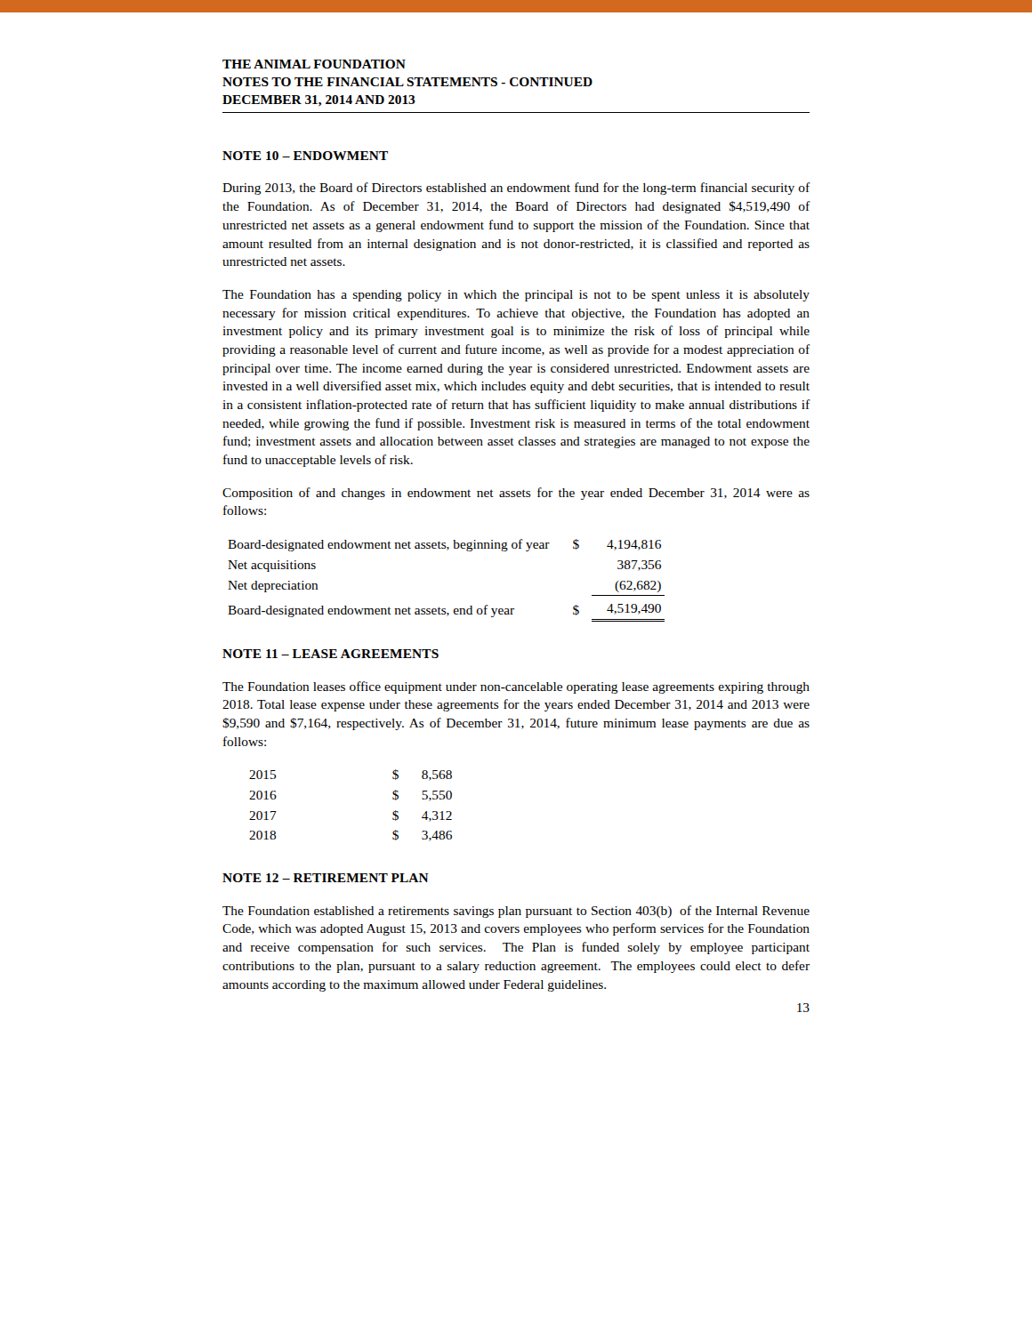THE ANIMAL FOUNDATION
NOTES TO THE FINANCIAL STATEMENTS - CONTINUED
DECEMBER 31, 2014 AND 2013
NOTE 10 – ENDOWMENT
During 2013, the Board of Directors established an endowment fund for the long-term financial security of the Foundation. As of December 31, 2014, the Board of Directors had designated $4,519,490 of unrestricted net assets as a general endowment fund to support the mission of the Foundation. Since that amount resulted from an internal designation and is not donor-restricted, it is classified and reported as unrestricted net assets.
The Foundation has a spending policy in which the principal is not to be spent unless it is absolutely necessary for mission critical expenditures. To achieve that objective, the Foundation has adopted an investment policy and its primary investment goal is to minimize the risk of loss of principal while providing a reasonable level of current and future income, as well as provide for a modest appreciation of principal over time. The income earned during the year is considered unrestricted. Endowment assets are invested in a well diversified asset mix, which includes equity and debt securities, that is intended to result in a consistent inflation-protected rate of return that has sufficient liquidity to make annual distributions if needed, while growing the fund if possible. Investment risk is measured in terms of the total endowment fund; investment assets and allocation between asset classes and strategies are managed to not expose the fund to unacceptable levels of risk.
Composition of and changes in endowment net assets for the year ended December 31, 2014 were as follows:
| Board-designated endowment net assets, beginning of year | $ | 4,194,816 |
| Net acquisitions | | 387,356 |
| Net depreciation | | (62,682) |
| Board-designated endowment net assets, end of year | $ | 4,519,490 |
NOTE 11 – LEASE AGREEMENTS
The Foundation leases office equipment under non-cancelable operating lease agreements expiring through 2018. Total lease expense under these agreements for the years ended December 31, 2014 and 2013 were $9,590 and $7,164, respectively. As of December 31, 2014, future minimum lease payments are due as follows:
| 2015 | $ | 8,568 |
| 2016 | $ | 5,550 |
| 2017 | $ | 4,312 |
| 2018 | $ | 3,486 |
NOTE 12 – RETIREMENT PLAN
The Foundation established a retirements savings plan pursuant to Section 403(b) of the Internal Revenue Code, which was adopted August 15, 2013 and covers employees who perform services for the Foundation and receive compensation for such services. The Plan is funded solely by employee participant contributions to the plan, pursuant to a salary reduction agreement. The employees could elect to defer amounts according to the maximum allowed under Federal guidelines.
13